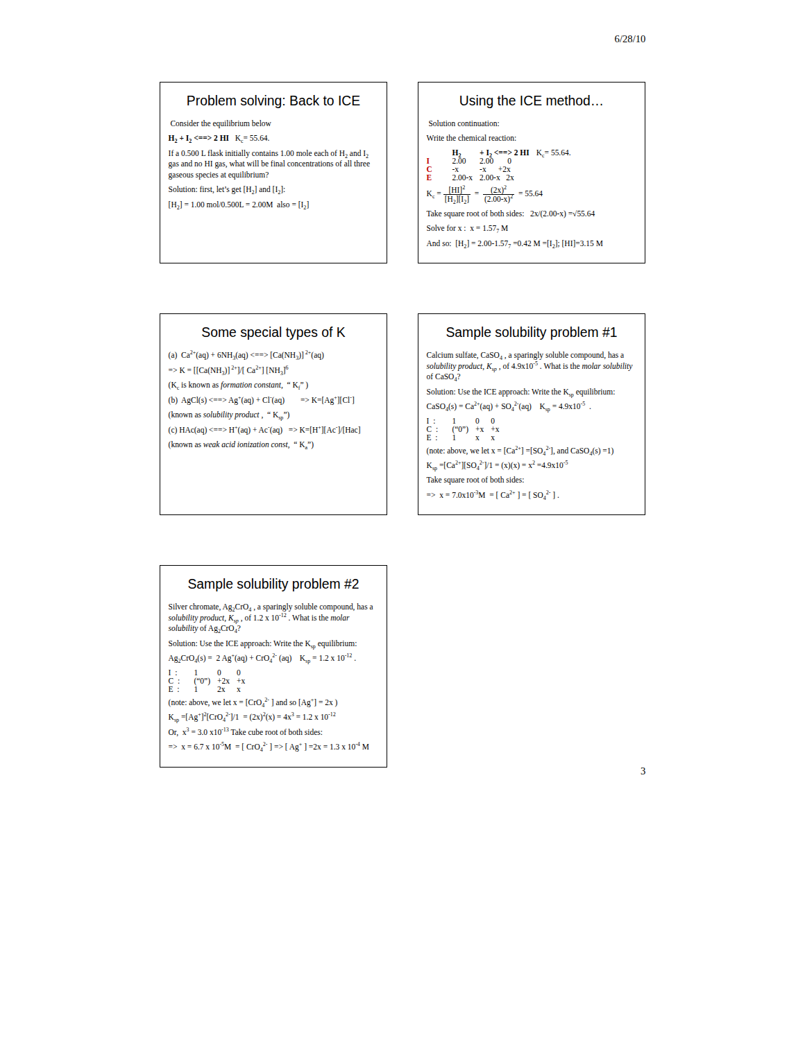6/28/10
Problem solving: Back to ICE
Consider the equilibrium below
H2 + I2 <==> 2 HI Kc= 55.64.
If a 0.500 L flask initially contains 1.00 mole each of H2 and I2 gas and no HI gas, what will be final concentrations of all three gaseous species at equilibrium?
Solution: first, let’s get [H2] and [I2]:
[H2] = 1.00 mol/0.500L = 2.00M also = [I2]
Using the ICE method…
Solution continuation:
Write the chemical reaction:
| | H 2 | + I 2 <==> 2 HI | K c = 55.64. |
| I | 2.00 | 2.00 0 | |
| C | -x | -x +2x | |
| E | 2.00-x | 2.00-x 2x | |
Kc = [HI]2[H2][I2] = (2x)2(2.00-x)2 = 55.64
Take square root of both sides: 2x/(2.00-x) =√55.64
Solve for x : x = 1.577 M
And so: [H2] = 2.00-1.577 =0.42 M =[I2]; [HI]=3.15 M
Some special types of K
(a) Ca2+(aq) + 6NH3(aq) <==> [Ca(NH3)] 2+(aq)
=> K = [[Ca(NH3)] 2+]/[ Ca2+] [NH3]6
(Kc is known as formation constant, “ Kf” )
(b) AgCl(s) <==> Ag+(aq) + Cl-(aq) => K=[Ag+][Cl-]
(known as solubility product , “ Ksp”)
(c) HAc(aq) <==> H+(aq) + Ac-(aq) => K=[H+][Ac-]/[Hac]
(known as weak acid ionization const, “ Ka”)
Sample solubility problem #1
Calcium sulfate, CaSO4 , a sparingly soluble compound, has a solubility product, Ksp , of 4.9x10-5 . What is the molar solubility of CaSO4?
Solution: Use the ICE approach: Write the Ksp equilibrium:
CaSO4(s) = Ca2+(aq) + SO42-(aq) Ksp = 4.9x10-5 .
| I : | 1 | 0 | 0 |
| C : | (“0”) | +x | +x |
| E : | 1 | x | x |
(note: above, we let x = [Ca2+] =[SO42-], and CaSO4(s) =1)
Ksp =[Ca2+][SO42-]/1 = (x)(x) = x2 =4.9x10-5
Take square root of both sides:
=> x = 7.0x10-3M = [ Ca2+ ] = [ SO42- ] .
Sample solubility problem #2
Silver chromate, Ag2CrO4 , a sparingly soluble compound, has a solubility product, Ksp , of 1.2 x 10-12 . What is the molar solubility of Ag2CrO4?
Solution: Use the ICE approach: Write the Ksp equilibrium:
Ag2CrO4(s) = 2 Ag+(aq) + CrO42- (aq) Ksp = 1.2 x 10-12 .
| I : | 1 | 0 | 0 |
| C : | (“0”) | +2x | +x |
| E : | 1 | 2x | x |
(note: above, we let x = [CrO42- ] and so [Ag+] = 2x )
Ksp =[Ag+]2[CrO42-]/1 = (2x)2(x) = 4x3 = 1.2 x 10-12
Or, x3 = 3.0 x10-13 Take cube root of both sides:
=> x = 6.7 x 10-5M = [ CrO42- ] => [ Ag+ ] =2x = 1.3 x 10-4 M
3